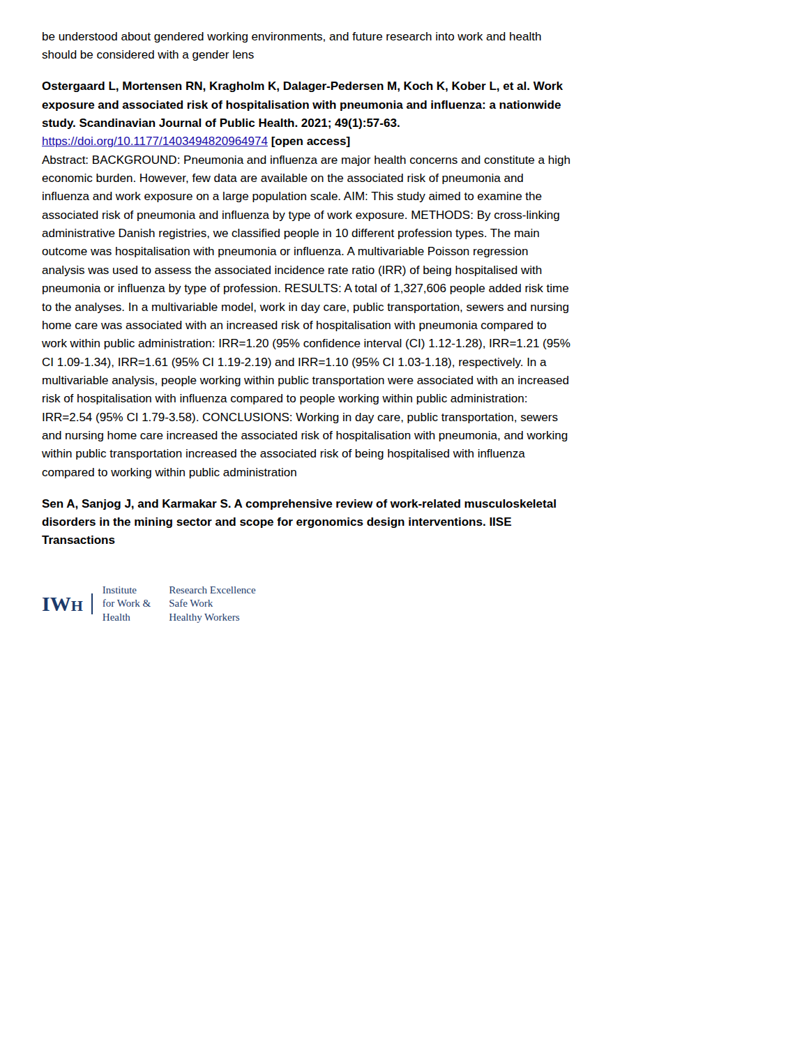be understood about gendered working environments, and future research into work and health should be considered with a gender lens
Ostergaard L, Mortensen RN, Kragholm K, Dalager-Pedersen M, Koch K, Kober L, et al. Work exposure and associated risk of hospitalisation with pneumonia and influenza: a nationwide study. Scandinavian Journal of Public Health. 2021; 49(1):57-63.
https://doi.org/10.1177/1403494820964974 [open access]
Abstract: BACKGROUND: Pneumonia and influenza are major health concerns and constitute a high economic burden. However, few data are available on the associated risk of pneumonia and influenza and work exposure on a large population scale. AIM: This study aimed to examine the associated risk of pneumonia and influenza by type of work exposure. METHODS: By cross-linking administrative Danish registries, we classified people in 10 different profession types. The main outcome was hospitalisation with pneumonia or influenza. A multivariable Poisson regression analysis was used to assess the associated incidence rate ratio (IRR) of being hospitalised with pneumonia or influenza by type of profession. RESULTS: A total of 1,327,606 people added risk time to the analyses. In a multivariable model, work in day care, public transportation, sewers and nursing home care was associated with an increased risk of hospitalisation with pneumonia compared to work within public administration: IRR=1.20 (95% confidence interval (CI) 1.12-1.28), IRR=1.21 (95% CI 1.09-1.34), IRR=1.61 (95% CI 1.19-2.19) and IRR=1.10 (95% CI 1.03-1.18), respectively. In a multivariable analysis, people working within public transportation were associated with an increased risk of hospitalisation with influenza compared to people working within public administration: IRR=2.54 (95% CI 1.79-3.58). CONCLUSIONS: Working in day care, public transportation, sewers and nursing home care increased the associated risk of hospitalisation with pneumonia, and working within public transportation increased the associated risk of being hospitalised with influenza compared to working within public administration
Sen A, Sanjog J, and Karmakar S. A comprehensive review of work-related musculoskeletal disorders in the mining sector and scope for ergonomics design interventions. IISE Transactions
IWH
Institute
for Work &
Health
Research Excellence
Safe Work
Healthy Workers